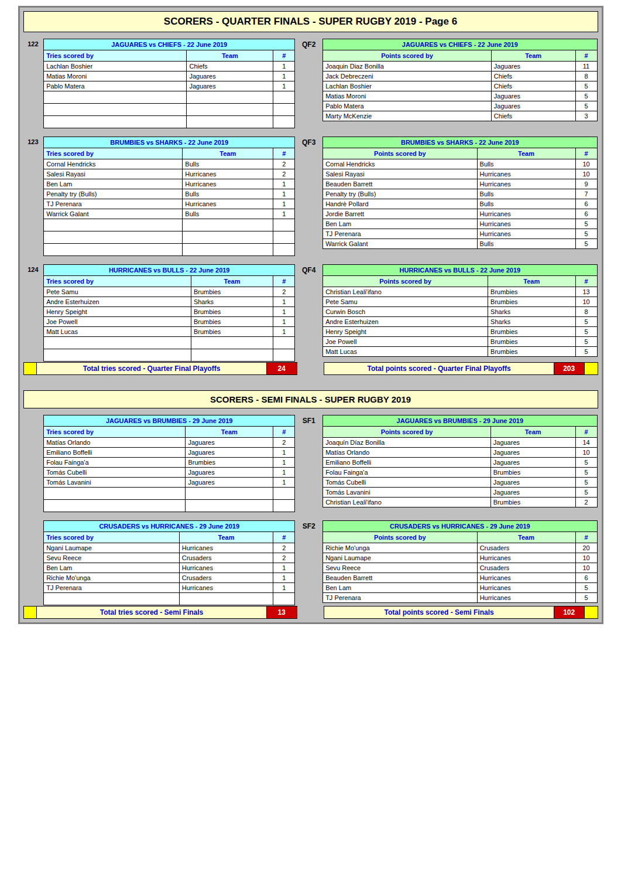SCORERS - QUARTER FINALS - SUPER RUGBY 2019 - Page 6
| 122 | / JAGUARES vs CHIEFS - 22 June 2019 / / Tries scored by / Team / # / / Lachlan Boshier / Chiefs / 1 / / Matias Moroni / Jaguares / 1 / / Pablo Matera / Jaguares / 1 / | QF2 | / JAGUARES vs CHIEFS - 22 June 2019 / / Points scored by / Team / # / / Joaquin Diaz Bonilla / Jaguares / 11 / / Jack Debreczeni / Chiefs / 8 / / Lachlan Boshier / Chiefs / 5 / / Matias Moroni / Jaguares / 5 / / Pablo Matera / Jaguares / 5 / / Marty McKenzie / Chiefs / 3 / |
| 123 | / BRUMBIES vs SHARKS - 22 June 2019 / / Tries scored by / Team / # / / Cornal Hendricks / Bulls / 2 / / Salesi Rayasi / Hurricanes / 2 / / Ben Lam / Hurricanes / 1 / / Penalty try (Bulls) / Bulls / 1 / / TJ Perenara / Hurricanes / 1 / / Warrick Galant / Bulls / 1 / | QF3 | / BRUMBIES vs SHARKS - 22 June 2019 / / Points scored by / Team / # / / Cornal Hendricks / Bulls / 10 / / Salesi Rayasi / Hurricanes / 10 / / Beauden Barrett / Hurricanes / 9 / / Penalty try (Bulls) / Bulls / 7 / / Handrè Pollard / Bulls / 6 / / Jordie Barrett / Hurricanes / 6 / / Ben Lam / Hurricanes / 5 / / TJ Perenara / Hurricanes / 5 / / Warrick Galant / Bulls / 5 / |
| 124 | / HURRICANES vs BULLS - 22 June 2019 / / Tries scored by / Team / # / / Pete Samu / Brumbies / 2 / / Andre Esterhuizen / Sharks / 1 / / Henry Speight / Brumbies / 1 / / Joe Powell / Brumbies / 1 / / Matt Lucas / Brumbies / 1 / | QF4 | / HURRICANES vs BULLS - 22 June 2019 / / Points scored by / Team / # / / Christian Leali'ifano / Brumbies / 13 / / Pete Samu / Brumbies / 10 / / Curwin Bosch / Sharks / 8 / / Andre Esterhuizen / Sharks / 5 / / Henry Speight / Brumbies / 5 / / Joe Powell / Brumbies / 5 / / Matt Lucas / Brumbies / 5 / |
| | Total tries scored - Quarter Final Playoffs | 24 | | Total points scored - Quarter Final Playoffs | 203 | |
SCORERS - SEMI FINALS - SUPER RUGBY 2019
| | / JAGUARES vs BRUMBIES - 29 June 2019 / / Tries scored by / Team / # / / Matías Orlando / Jaguares / 2 / / Emiliano Boffelli / Jaguares / 1 / / Folau Fainga'a / Brumbies / 1 / / Tomás Cubelli / Jaguares / 1 / / Tomás Lavanini / Jaguares / 1 / | SF1 | / JAGUARES vs BRUMBIES - 29 June 2019 / / Points scored by / Team / # / / Joaquín Díaz Bonilla / Jaguares / 14 / / Matías Orlando / Jaguares / 10 / / Emiliano Boffelli / Jaguares / 5 / / Folau Fainga'a / Brumbies / 5 / / Tomás Cubelli / Jaguares / 5 / / Tomás Lavanini / Jaguares / 5 / / Christian Leali'ifano / Brumbies / 2 / |
| | / CRUSADERS vs HURRICANES - 29 June 2019 / / Tries scored by / Team / # / / Ngani Laumape / Hurricanes / 2 / / Sevu Reece / Crusaders / 2 / / Ben Lam / Hurricanes / 1 / / Richie Mo'unga / Crusaders / 1 / / TJ Perenara / Hurricanes / 1 / | SF2 | / CRUSADERS vs HURRICANES - 29 June 2019 / / Points scored by / Team / # / / Richie Mo'unga / Crusaders / 20 / / Ngani Laumape / Hurricanes / 10 / / Sevu Reece / Crusaders / 10 / / Beauden Barrett / Hurricanes / 6 / / Ben Lam / Hurricanes / 5 / / TJ Perenara / Hurricanes / 5 / |
| | Total tries scored - Semi Finals | 13 | | Total points scored - Semi Finals | 102 | |